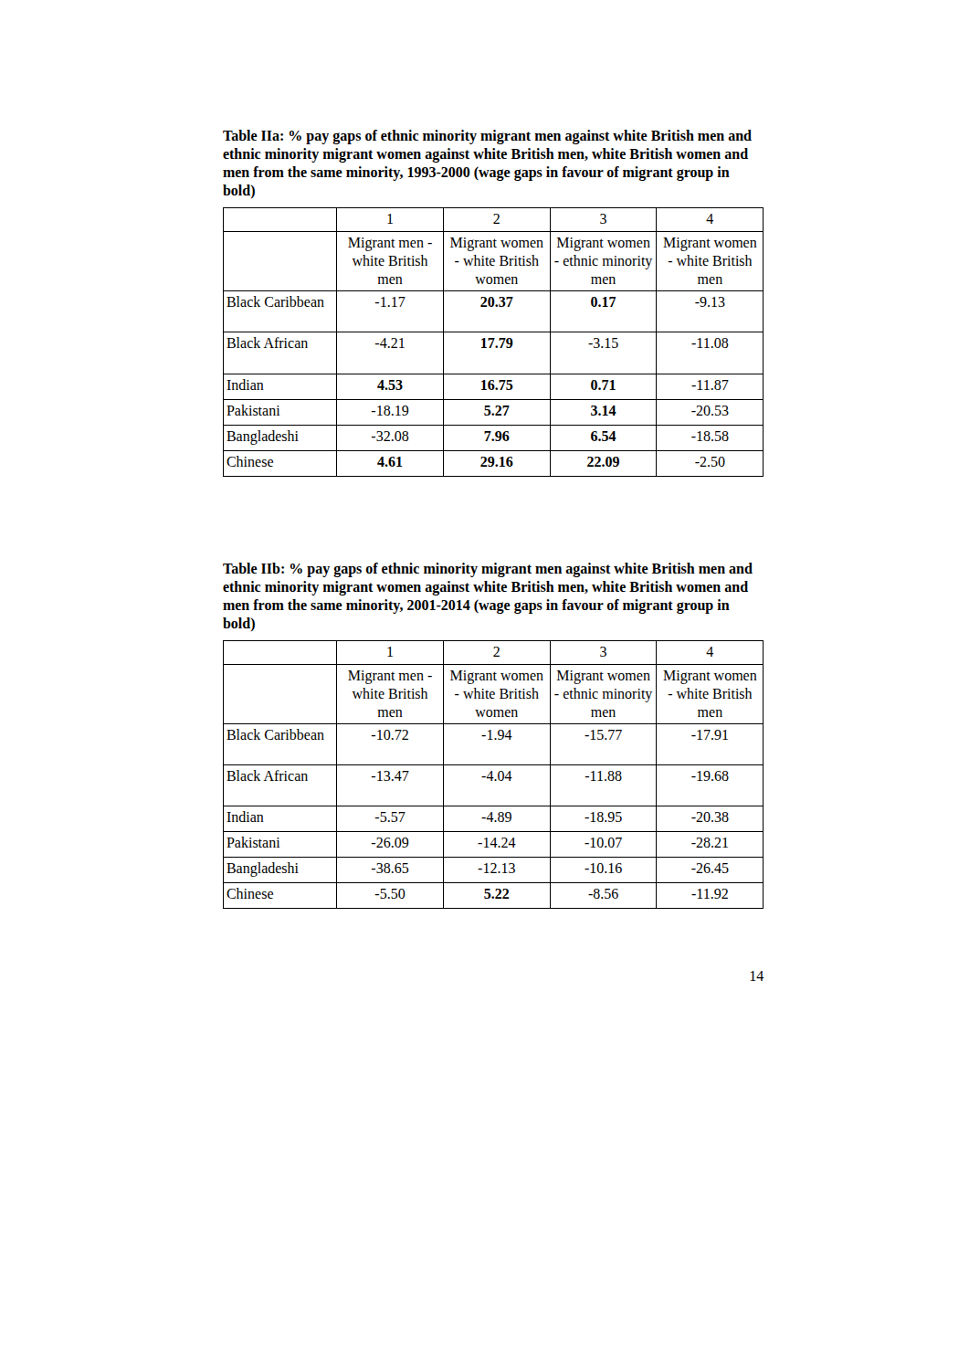Table IIa: % pay gaps of ethnic minority migrant men against white British men and ethnic minority migrant women against white British men, white British women and men from the same minority, 1993-2000 (wage gaps in favour of migrant group in bold)
| | 1 | 2 | 3 | 4 |
| | Migrant men - white British men | Migrant women - white British women | Migrant women - ethnic minority men | Migrant women - white British men |
| Black Caribbean | -1.17 | 20.37 | 0.17 | -9.13 |
| Black African | -4.21 | 17.79 | -3.15 | -11.08 |
| Indian | 4.53 | 16.75 | 0.71 | -11.87 |
| Pakistani | -18.19 | 5.27 | 3.14 | -20.53 |
| Bangladeshi | -32.08 | 7.96 | 6.54 | -18.58 |
| Chinese | 4.61 | 29.16 | 22.09 | -2.50 |
Table IIb: % pay gaps of ethnic minority migrant men against white British men and ethnic minority migrant women against white British men, white British women and men from the same minority, 2001-2014 (wage gaps in favour of migrant group in bold)
| | 1 | 2 | 3 | 4 |
| | Migrant men - white British men | Migrant women - white British women | Migrant women - ethnic minority men | Migrant women - white British men |
| Black Caribbean | -10.72 | -1.94 | -15.77 | -17.91 |
| Black African | -13.47 | -4.04 | -11.88 | -19.68 |
| Indian | -5.57 | -4.89 | -18.95 | -20.38 |
| Pakistani | -26.09 | -14.24 | -10.07 | -28.21 |
| Bangladeshi | -38.65 | -12.13 | -10.16 | -26.45 |
| Chinese | -5.50 | 5.22 | -8.56 | -11.92 |
14